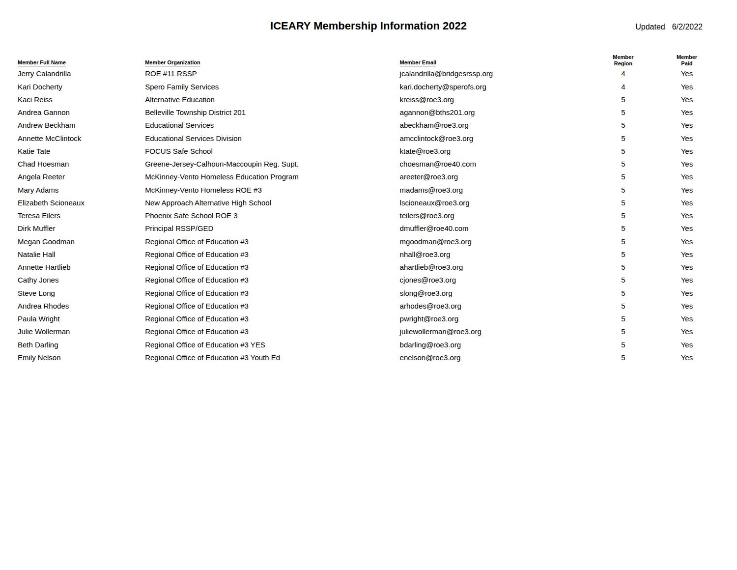ICEARY Membership Information 2022
Updated6/2/2022
| Member Full Name | Member Organization | Member Email | Member Region | Member Paid |
| --- | --- | --- | --- | --- |
| Jerry Calandrilla | ROE #11 RSSP | jcalandrilla@bridgesrssp.org | 4 | Yes |
| Kari Docherty | Spero Family Services | kari.docherty@sperofs.org | 4 | Yes |
| Kaci Reiss | Alternative Education | kreiss@roe3.org | 5 | Yes |
| Andrea Gannon | Belleville Township District 201 | agannon@bths201.org | 5 | Yes |
| Andrew Beckham | Educational Services | abeckham@roe3.org | 5 | Yes |
| Annette McClintock | Educational Services Division | amcclintock@roe3.org | 5 | Yes |
| Katie Tate | FOCUS Safe School | ktate@roe3.org | 5 | Yes |
| Chad Hoesman | Greene-Jersey-Calhoun-Maccoupin Reg. Supt. | choesman@roe40.com | 5 | Yes |
| Angela Reeter | McKinney-Vento Homeless Education Program | areeter@roe3.org | 5 | Yes |
| Mary Adams | McKinney-Vento Homeless ROE #3 | madams@roe3.org | 5 | Yes |
| Elizabeth Scioneaux | New Approach Alternative High School | lscioneaux@roe3.org | 5 | Yes |
| Teresa Eilers | Phoenix Safe School ROE 3 | teilers@roe3.org | 5 | Yes |
| Dirk Muffler | Principal RSSP/GED | dmuffler@roe40.com | 5 | Yes |
| Megan Goodman | Regional Office of Education #3 | mgoodman@roe3.org | 5 | Yes |
| Natalie Hall | Regional Office of Education #3 | nhall@roe3.org | 5 | Yes |
| Annette Hartlieb | Regional Office of Education #3 | ahartlieb@roe3.org | 5 | Yes |
| Cathy Jones | Regional Office of Education #3 | cjones@roe3.org | 5 | Yes |
| Steve Long | Regional Office of Education #3 | slong@roe3.org | 5 | Yes |
| Andrea Rhodes | Regional Office of Education #3 | arhodes@roe3.org | 5 | Yes |
| Paula Wright | Regional Office of Education #3 | pwright@roe3.org | 5 | Yes |
| Julie Wollerman | Regional Office of Education #3 | juliewollerman@roe3.org | 5 | Yes |
| Beth Darling | Regional Office of Education #3 YES | bdarling@roe3.org | 5 | Yes |
| Emily Nelson | Regional Office of Education #3 Youth Ed | enelson@roe3.org | 5 | Yes |